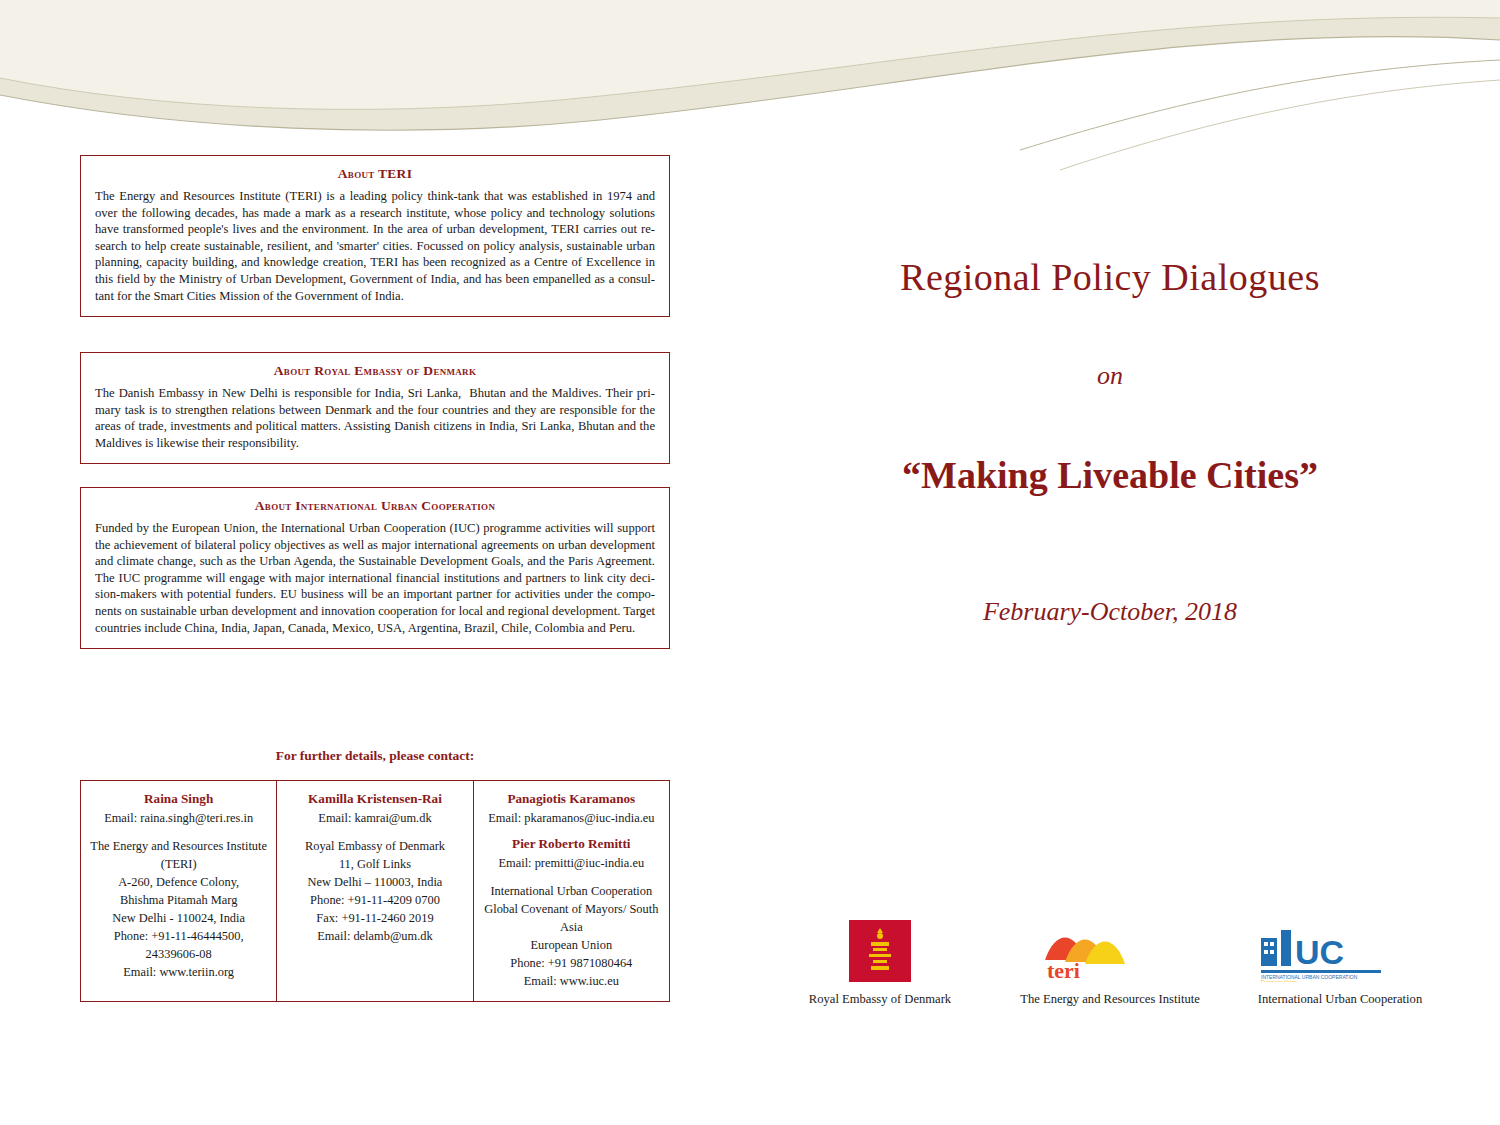About TERI
The Energy and Resources Institute (TERI) is a leading policy think-tank that was established in 1974 and over the following decades, has made a mark as a research institute, whose policy and technology solutions have transformed people's lives and the environment. In the area of urban development, TERI carries out research to help create sustainable, resilient, and 'smarter' cities. Focussed on policy analysis, sustainable urban planning, capacity building, and knowledge creation, TERI has been recognized as a Centre of Excellence in this field by the Ministry of Urban Development, Government of India, and has been empanelled as a consultant for the Smart Cities Mission of the Government of India.
About Royal Embassy of Denmark
The Danish Embassy in New Delhi is responsible for India, Sri Lanka, Bhutan and the Maldives. Their primary task is to strengthen relations between Denmark and the four countries and they are responsible for the areas of trade, investments and political matters. Assisting Danish citizens in India, Sri Lanka, Bhutan and the Maldives is likewise their responsibility.
About International Urban Cooperation
Funded by the European Union, the International Urban Cooperation (IUC) programme activities will support the achievement of bilateral policy objectives as well as major international agreements on urban development and climate change, such as the Urban Agenda, the Sustainable Development Goals, and the Paris Agreement. The IUC programme will engage with major international financial institutions and partners to link city decision-makers with potential funders. EU business will be an important partner for activities under the components on sustainable urban development and innovation cooperation for local and regional development. Target countries include China, India, Japan, Canada, Mexico, USA, Argentina, Brazil, Chile, Colombia and Peru.
For further details, please contact:
| Raina Singh Email: raina.singh@teri.res.in The Energy and Resources Institute (TERI) A-260, Defence Colony, Bhishma Pitamah Marg New Delhi - 110024, India Phone: +91-11-46444500, 24339606-08 Email: www.teriin.org | Kamilla Kristensen-Rai Email: kamrai@um.dk Royal Embassy of Denmark 11, Golf Links New Delhi – 110003, India Phone: +91-11-4209 0700 Fax: +91-11-2460 2019 Email: delamb@um.dk | Panagiotis Karamanos Email: pkaramanos@iuc-india.eu Pier Roberto Remitti Email: premitti@iuc-india.eu International Urban Cooperation Global Covenant of Mayors/ South Asia European Union Phone: +91 9871080464 Email: www.iuc.eu |
Regional Policy Dialogues
on
“Making Liveable Cities”
February-October, 2018
Royal Embassy of Denmark
teri
The Energy and Resources Institute
UC INTERNATIONAL URBAN COOPERATION European Union
International Urban Cooperation